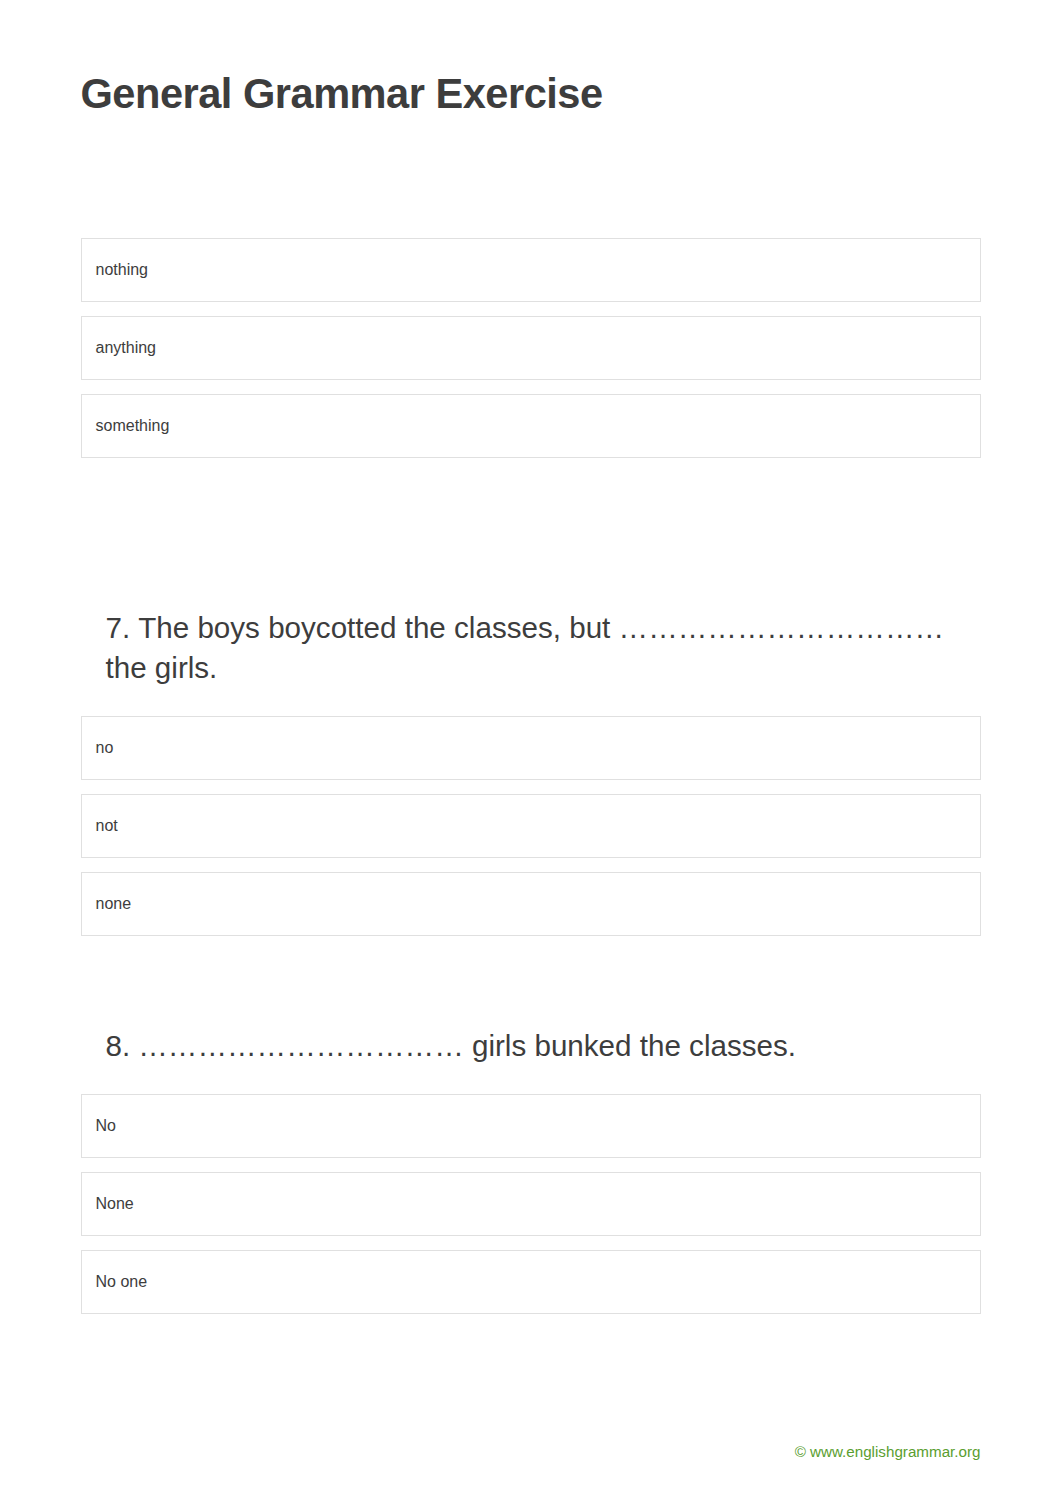General Grammar Exercise
nothing
anything
something
7. The boys boycotted the classes, but …………………………… the girls.
no
not
none
8.…………………………… girls bunked the classes.
No
None
No one
©www.englishgrammar.org